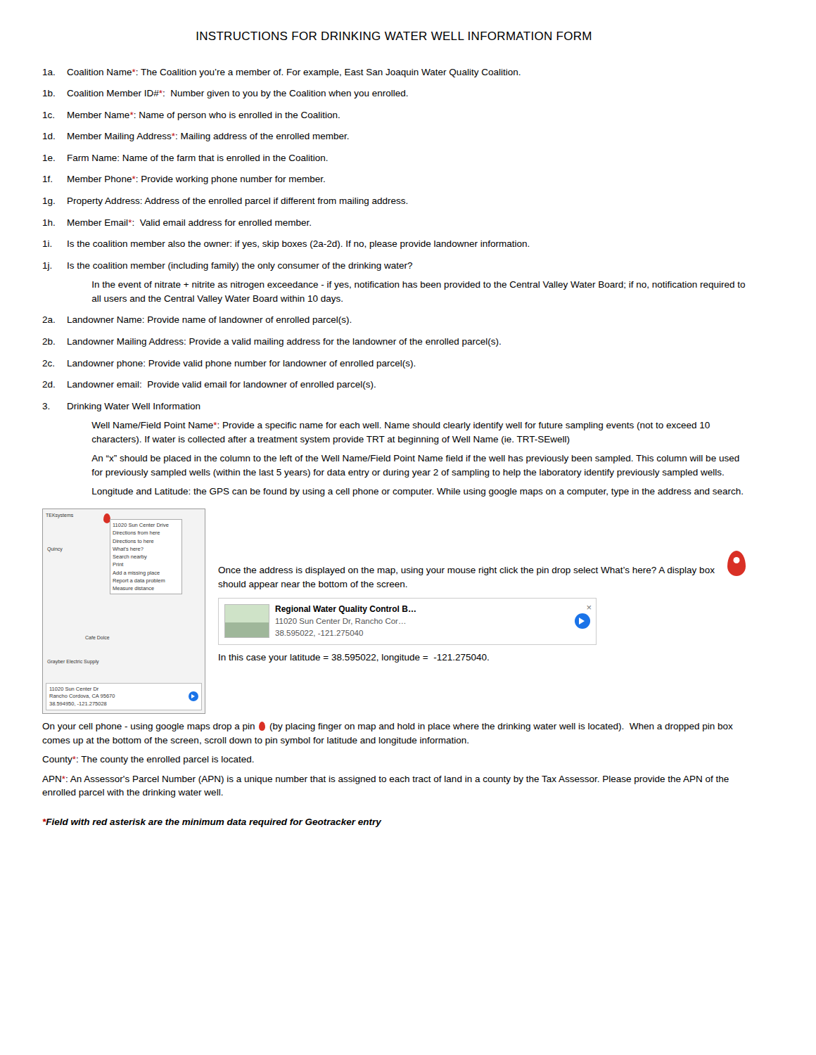INSTRUCTIONS FOR DRINKING WATER WELL INFORMATION FORM
1a. Coalition Name*: The Coalition you’re a member of. For example, East San Joaquin Water Quality Coalition.
1b. Coalition Member ID#*: Number given to you by the Coalition when you enrolled.
1c. Member Name*: Name of person who is enrolled in the Coalition.
1d. Member Mailing Address*: Mailing address of the enrolled member.
1e. Farm Name: Name of the farm that is enrolled in the Coalition.
1f. Member Phone*: Provide working phone number for member.
1g. Property Address: Address of the enrolled parcel if different from mailing address.
1h. Member Email*: Valid email address for enrolled member.
1i. Is the coalition member also the owner: if yes, skip boxes (2a-2d). If no, please provide landowner information.
1j. Is the coalition member (including family) the only consumer of the drinking water?
In the event of nitrate + nitrite as nitrogen exceedance - if yes, notification has been provided to the Central Valley Water Board; if no, notification required to all users and the Central Valley Water Board within 10 days.
2a. Landowner Name: Provide name of landowner of enrolled parcel(s).
2b. Landowner Mailing Address: Provide a valid mailing address for the landowner of the enrolled parcel(s).
2c. Landowner phone: Provide valid phone number for landowner of enrolled parcel(s).
2d. Landowner email: Provide valid email for landowner of enrolled parcel(s).
3. Drinking Water Well Information
Well Name/Field Point Name*: Provide a specific name for each well. Name should clearly identify well for future sampling events (not to exceed 10 characters). If water is collected after a treatment system provide TRT at beginning of Well Name (ie. TRT-SEwell)
An “x” should be placed in the column to the left of the Well Name/Field Point Name field if the well has previously been sampled. This column will be used for previously sampled wells (within the last 5 years) for data entry or during year 2 of sampling to help the laboratory identify previously sampled wells.
Longitude and Latitude: the GPS can be found by using a cell phone or computer. While using google maps on a computer, type in the address and search.
TEKsystems
11020 Sun Center Drive
Directions from here
Directions to here
What's here?
Search nearby
Print
Add a missing place
Report a data problem
Measure distance
Quincy
Cafe Dolce
Grayber Electric Supply
11020 Sun Center Dr
Rancho Cordova, CA 95670
38.594950, -121.275028
Once the address is displayed on the map, using your mouse right click the pin drop select What’s here? A display box should appear near the bottom of the screen.
×
Regional Water Quality Control B…
11020 Sun Center Dr, Rancho Cor…
38.595022, -121.275040
In this case your latitude = 38.595022, longitude = -121.275040.
On your cell phone - using google maps drop a pin (by placing finger on map and hold in place where the drinking water well is located). When a dropped pin box comes up at the bottom of the screen, scroll down to pin symbol for latitude and longitude information.
County*: The county the enrolled parcel is located.
APN*: An Assessor's Parcel Number (APN) is a unique number that is assigned to each tract of land in a county by the Tax Assessor. Please provide the APN of the enrolled parcel with the drinking water well.
*Field with red asterisk are the minimum data required for Geotracker entry